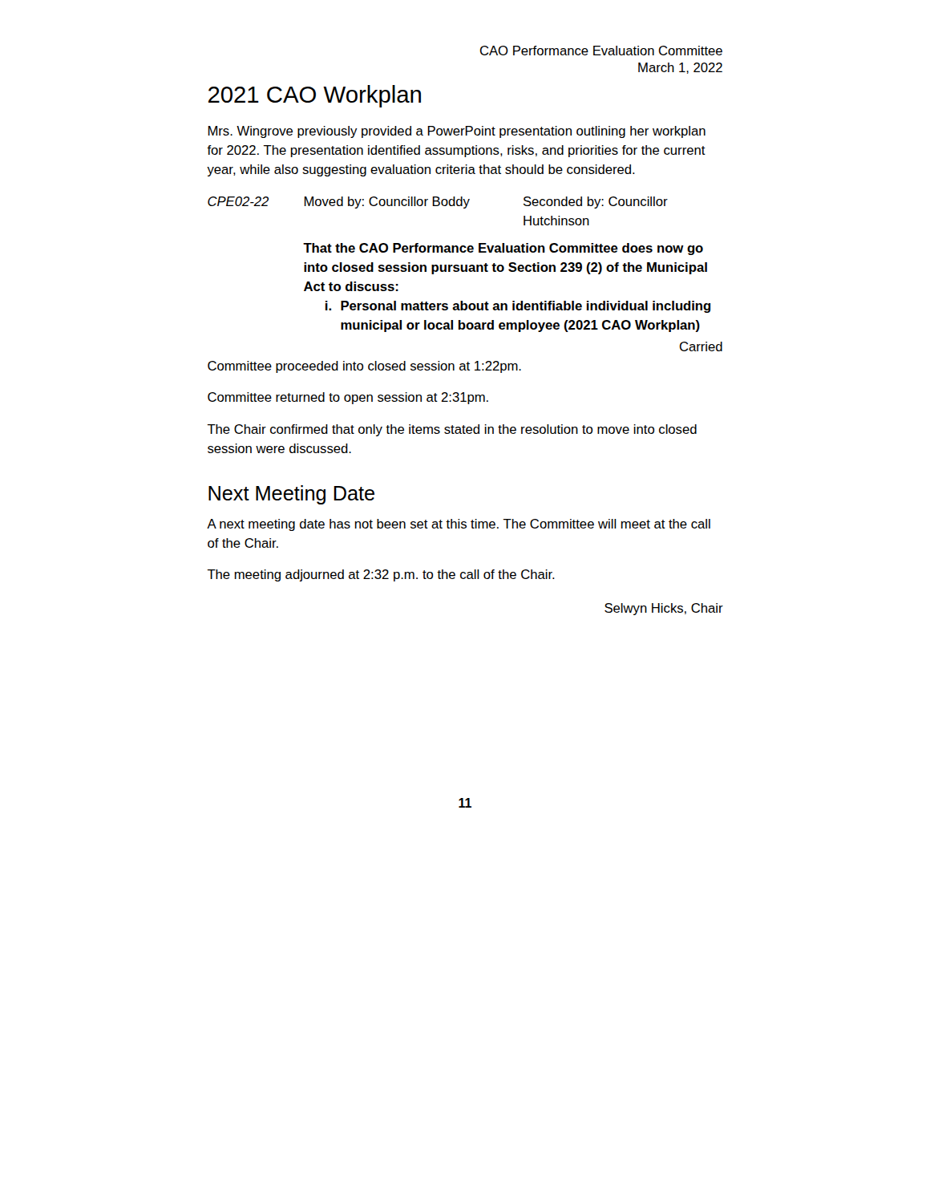CAO Performance Evaluation Committee
March 1, 2022
2021 CAO Workplan
Mrs. Wingrove previously provided a PowerPoint presentation outlining her workplan for 2022. The presentation identified assumptions, risks, and priorities for the current year, while also suggesting evaluation criteria that should be considered.
CPE02-22 Moved by: Councillor Boddy Seconded by: Councillor Hutchinson
That the CAO Performance Evaluation Committee does now go into closed session pursuant to Section 239 (2) of the Municipal Act to discuss:
Personal matters about an identifiable individual including municipal or local board employee (2021 CAO Workplan)
Carried
Committee proceeded into closed session at 1:22pm.
Committee returned to open session at 2:31pm.
The Chair confirmed that only the items stated in the resolution to move into closed session were discussed.
Next Meeting Date
A next meeting date has not been set at this time. The Committee will meet at the call of the Chair.
The meeting adjourned at 2:32 p.m. to the call of the Chair.
Selwyn Hicks, Chair
11